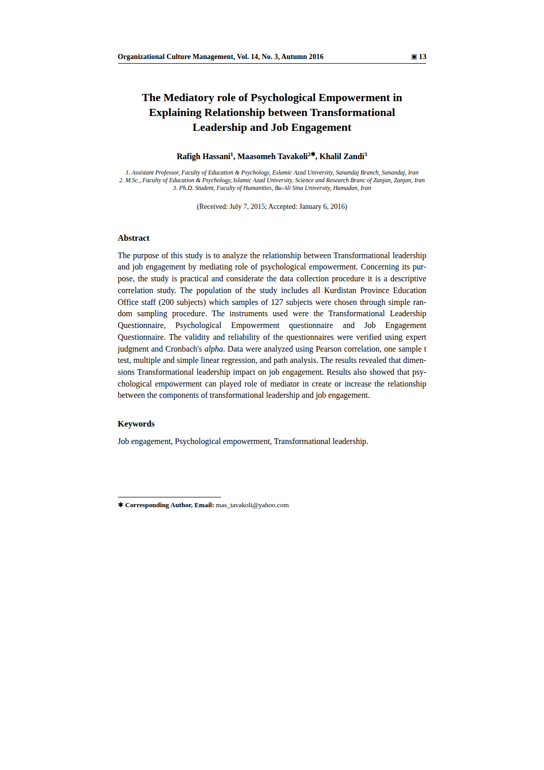Organizational Culture Management, Vol. 14, No. 3, Autumn 2016 ▣13
The Mediatory role of Psychological Empowerment in Explaining Relationship between Transformational Leadership and Job Engagement
Rafigh Hassani1, Maasomeh Tavakoli2✱, Khalil Zandi3
1. Assistant Professor, Faculty of Education & Psychology, Eslamic Azad University, Sanandaj Branch, Sanandaj, Iran
2. M.Sc., Faculty of Education & Psychology, Islamic Azad University, Science and Research Branc of Zanjan, Zanjan, Iran
3. Ph.D. Student, Faculty of Humanities, Bu-Ali Sina University, Hamadan, Iran
(Received: July 7, 2015; Accepted: January 6, 2016)
Abstract
The purpose of this study is to analyze the relationship between Transformational leadership and job engagement by mediating role of psychological empowerment. Concerning its purpose, the study is practical and considerate the data collection procedure it is a descriptive correlation study. The population of the study includes all Kurdistan Province Education Office staff (200 subjects) which samples of 127 subjects were chosen through simple random sampling procedure. The instruments used were the Transformational Leadership Questionnaire, Psychological Empowerment questionnaire and Job Engagement Questionnaire. The validity and reliability of the questionnaires were verified using expert judgment and Cronbach's alpha. Data were analyzed using Pearson correlation, one sample t test, multiple and simple linear regression, and path analysis. The results revealed that dimensions Transformational leadership impact on job engagement. Results also showed that psychological empowerment can played role of mediator in create or increase the relationship between the components of transformational leadership and job engagement.
Keywords
Job engagement, Psychological empowerment, Transformational leadership.
✱ Corresponding Author, Email: mas_tavakoli@yahoo.com